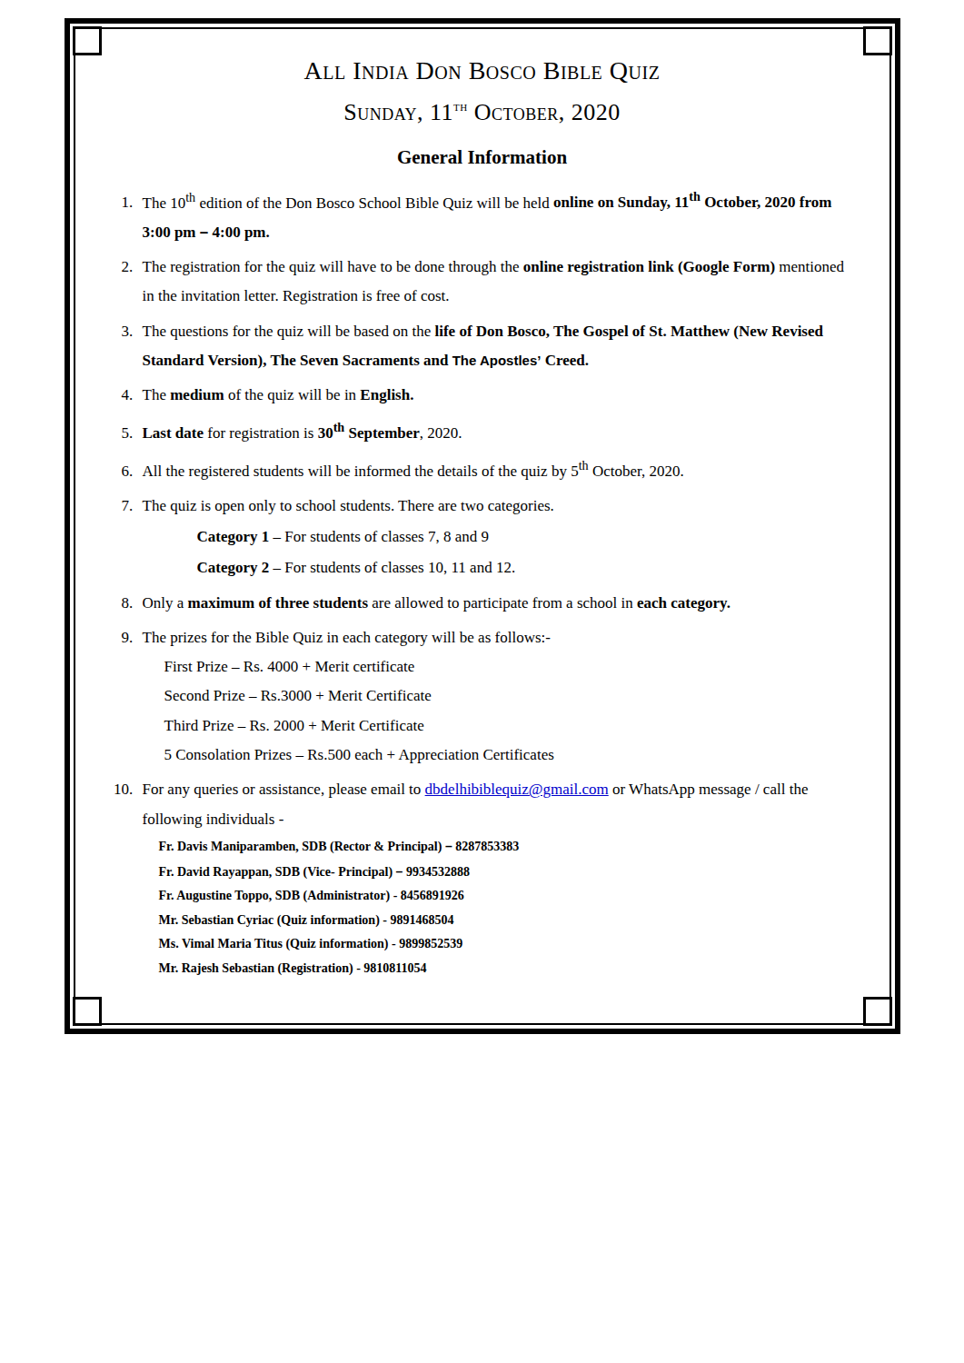All India Don Bosco Bible Quiz
Sunday, 11th October, 2020
General Information
The 10th edition of the Don Bosco School Bible Quiz will be held online on Sunday, 11th October, 2020 from 3:00 pm – 4:00 pm.
The registration for the quiz will have to be done through the online registration link (Google Form) mentioned in the invitation letter. Registration is free of cost.
The questions for the quiz will be based on the life of Don Bosco, The Gospel of St. Matthew (New Revised Standard Version), The Seven Sacraments and The Apostles’ Creed.
The medium of the quiz will be in English.
Last date for registration is 30th September, 2020.
All the registered students will be informed the details of the quiz by 5th October, 2020.
The quiz is open only to school students. There are two categories.
Category 1 – For students of classes 7, 8 and 9
Category 2 – For students of classes 10, 11 and 12.
Only a maximum of three students are allowed to participate from a school in each category.
The prizes for the Bible Quiz in each category will be as follows:-
First Prize – Rs. 4000 + Merit certificate
Second Prize – Rs.3000 + Merit Certificate
Third Prize – Rs. 2000 + Merit Certificate
5 Consolation Prizes – Rs.500 each + Appreciation Certificates
For any queries or assistance, please email to dbdelhibiblequiz@gmail.com or WhatsApp message / call the following individuals -
Fr. Davis Maniparamben, SDB (Rector & Principal) – 8287853383
Fr. David Rayappan, SDB (Vice- Principal) – 9934532888
Fr. Augustine Toppo, SDB (Administrator) - 8456891926
Mr. Sebastian Cyriac (Quiz information) - 9891468504
Ms. Vimal Maria Titus (Quiz information) - 9899852539
Mr. Rajesh Sebastian (Registration) - 9810811054